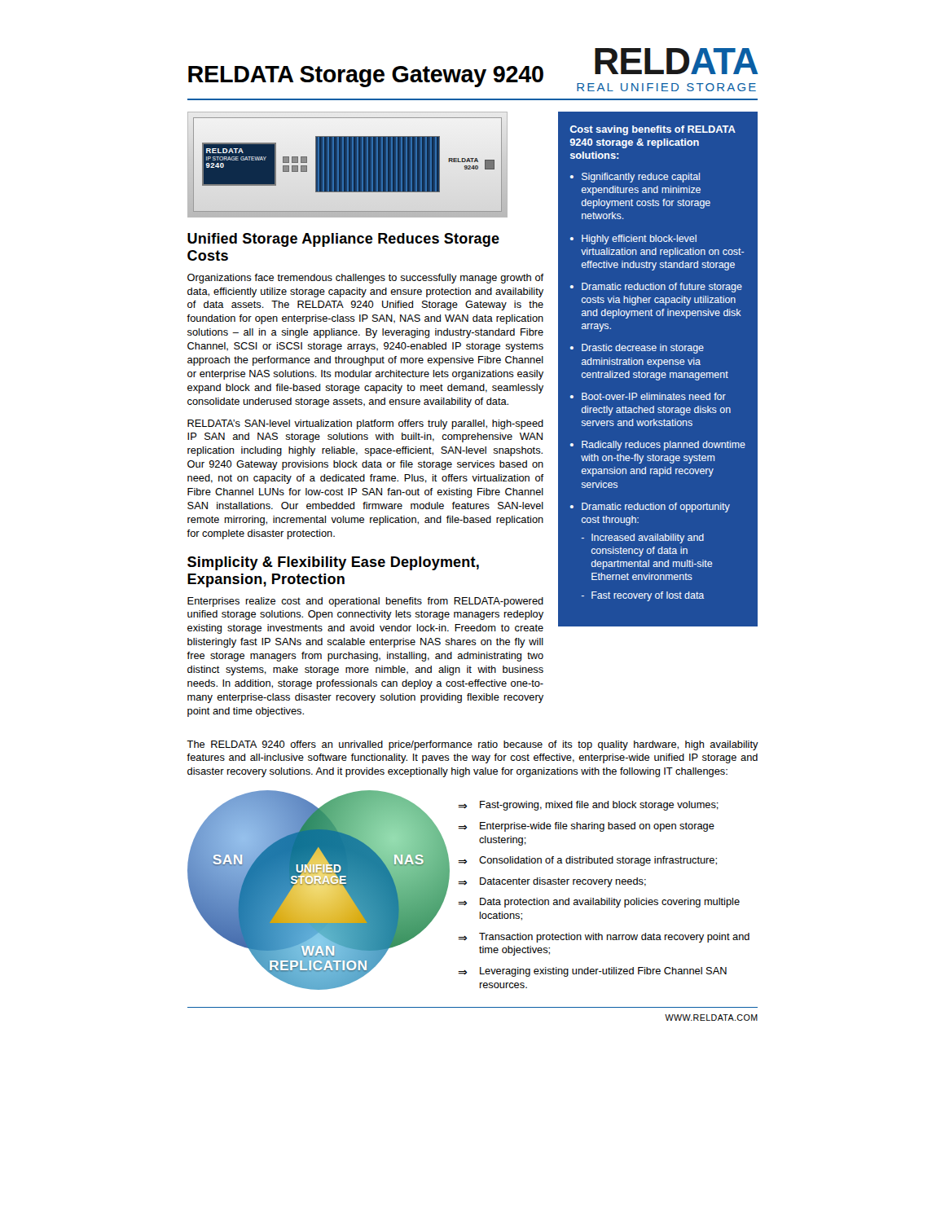RELDATA Storage Gateway 9240
RELD ATA
REAL UNIFIED STORAGE
RELDATA
IP STORAGE GATEWAY
9240
RELDATA
9240
Unified Storage Appliance Reduces Storage Costs
Organizations face tremendous challenges to successfully manage growth of data, efficiently utilize storage capacity and ensure protection and availability of data assets. The RELDATA 9240 Unified Storage Gateway is the foundation for open enterprise-class IP SAN, NAS and WAN data replication solutions – all in a single appliance. By leveraging industry-standard Fibre Channel, SCSI or iSCSI storage arrays, 9240-enabled IP storage systems approach the performance and throughput of more expensive Fibre Channel or enterprise NAS solutions. Its modular architecture lets organizations easily expand block and file-based storage capacity to meet demand, seamlessly consolidate underused storage assets, and ensure availability of data.
RELDATA’s SAN-level virtualization platform offers truly parallel, high-speed IP SAN and NAS storage solutions with built-in, comprehensive WAN replication including highly reliable, space-efficient, SAN-level snapshots. Our 9240 Gateway provisions block data or file storage services based on need, not on capacity of a dedicated frame. Plus, it offers virtualization of Fibre Channel LUNs for low-cost IP SAN fan-out of existing Fibre Channel SAN installations. Our embedded firmware module features SAN-level remote mirroring, incremental volume replication, and file-based replication for complete disaster protection.
Simplicity & Flexibility Ease Deployment, Expansion, Protection
Enterprises realize cost and operational benefits from RELDATA-powered unified storage solutions. Open connectivity lets storage managers redeploy existing storage investments and avoid vendor lock-in. Freedom to create blisteringly fast IP SANs and scalable enterprise NAS shares on the fly will free storage managers from purchasing, installing, and administrating two distinct systems, make storage more nimble, and align it with business needs. In addition, storage professionals can deploy a cost-effective one-to-many enterprise-class disaster recovery solution providing flexible recovery point and time objectives.
Cost saving benefits of RELDATA 9240 storage & replication solutions:
Significantly reduce capital expenditures and minimize deployment costs for storage networks.
Highly efficient block-level virtualization and replication on cost-effective industry standard storage
Dramatic reduction of future storage costs via higher capacity utilization and deployment of inexpensive disk arrays.
Drastic decrease in storage administration expense via centralized storage management
Boot-over-IP eliminates need for directly attached storage disks on servers and workstations
Radically reduces planned downtime with on-the-fly storage system expansion and rapid recovery services
Dramatic reduction of opportunity cost through:
Increased availability and consistency of data in departmental and multi-site Ethernet environments
Fast recovery of lost data
The RELDATA 9240 offers an unrivalled price/performance ratio because of its top quality hardware, high availability features and all-inclusive software functionality. It paves the way for cost effective, enterprise-wide unified IP storage and disaster recovery solutions. And it provides exceptionally high value for organizations with the following IT challenges:
UNIFIED
STORAGE
SAN
NAS
WAN
REPLICATION
Fast-growing, mixed file and block storage volumes;
Enterprise-wide file sharing based on open storage clustering;
Consolidation of a distributed storage infrastructure;
Datacenter disaster recovery needs;
Data protection and availability policies covering multiple locations;
Transaction protection with narrow data recovery point and time objectives;
Leveraging existing under-utilized Fibre Channel SAN resources.
WWW.RELDATA.COM